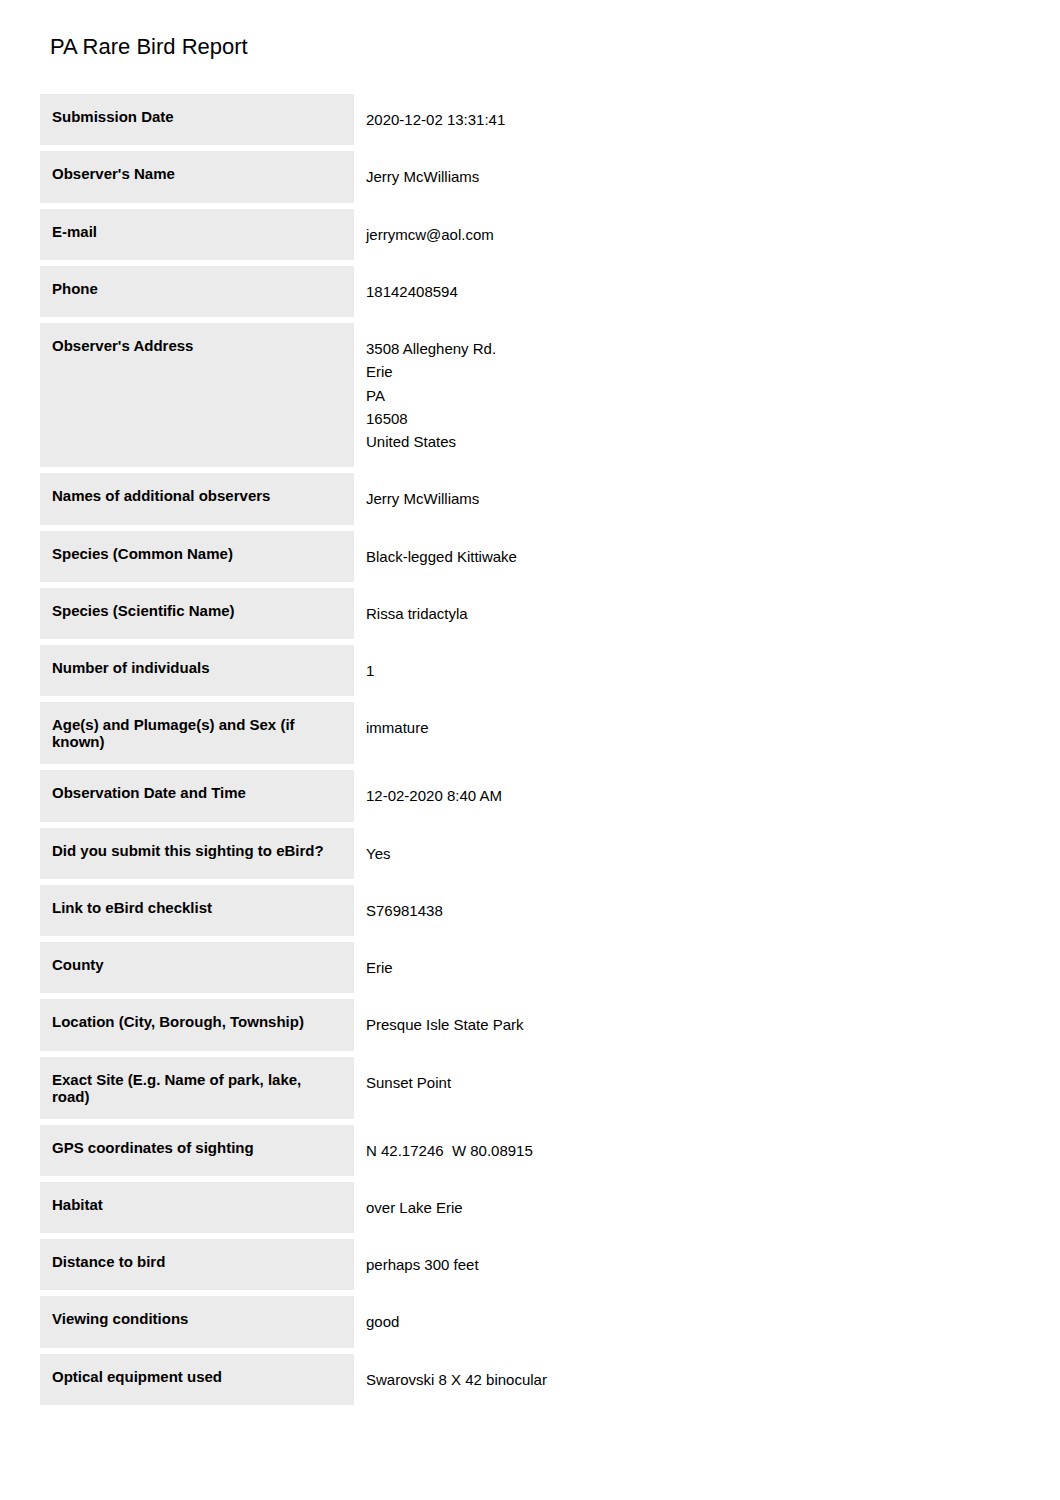PA Rare Bird Report
| Submission Date | 2020-12-02 13:31:41 |
| Observer's Name | Jerry McWilliams |
| E-mail | jerrymcw@aol.com |
| Phone | 18142408594 |
| Observer's Address | 3508 Allegheny Rd. Erie PA 16508 United States |
| Names of additional observers | Jerry McWilliams |
| Species (Common Name) | Black-legged Kittiwake |
| Species (Scientific Name) | Rissa tridactyla |
| Number of individuals | 1 |
| Age(s) and Plumage(s) and Sex (if known) | immature |
| Observation Date and Time | 12-02-2020 8:40 AM |
| Did you submit this sighting to eBird? | Yes |
| Link to eBird checklist | S76981438 |
| County | Erie |
| Location (City, Borough, Township) | Presque Isle State Park |
| Exact Site (E.g. Name of park, lake, road) | Sunset Point |
| GPS coordinates of sighting | N 42.17246 W 80.08915 |
| Habitat | over Lake Erie |
| Distance to bird | perhaps 300 feet |
| Viewing conditions | good |
| Optical equipment used | Swarovski 8 X 42 binocular |